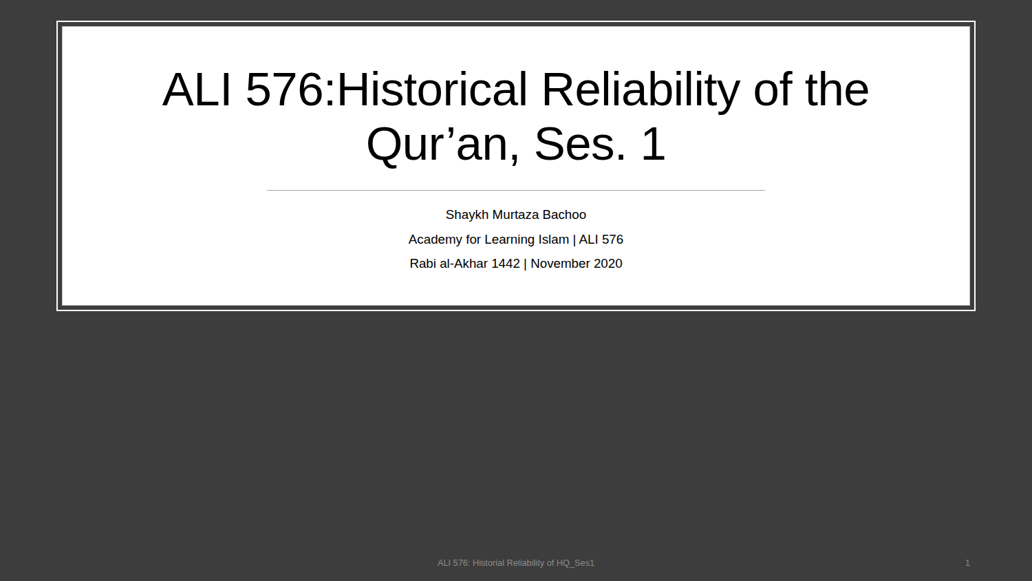ALI 576:Historical Reliability of the Qur’an, Ses. 1
Shaykh Murtaza Bachoo
Academy for Learning Islam | ALI 576
Rabi al-Akhar 1442 | November 2020
ALI 576: Historial Reliability of HQ_Ses1 1